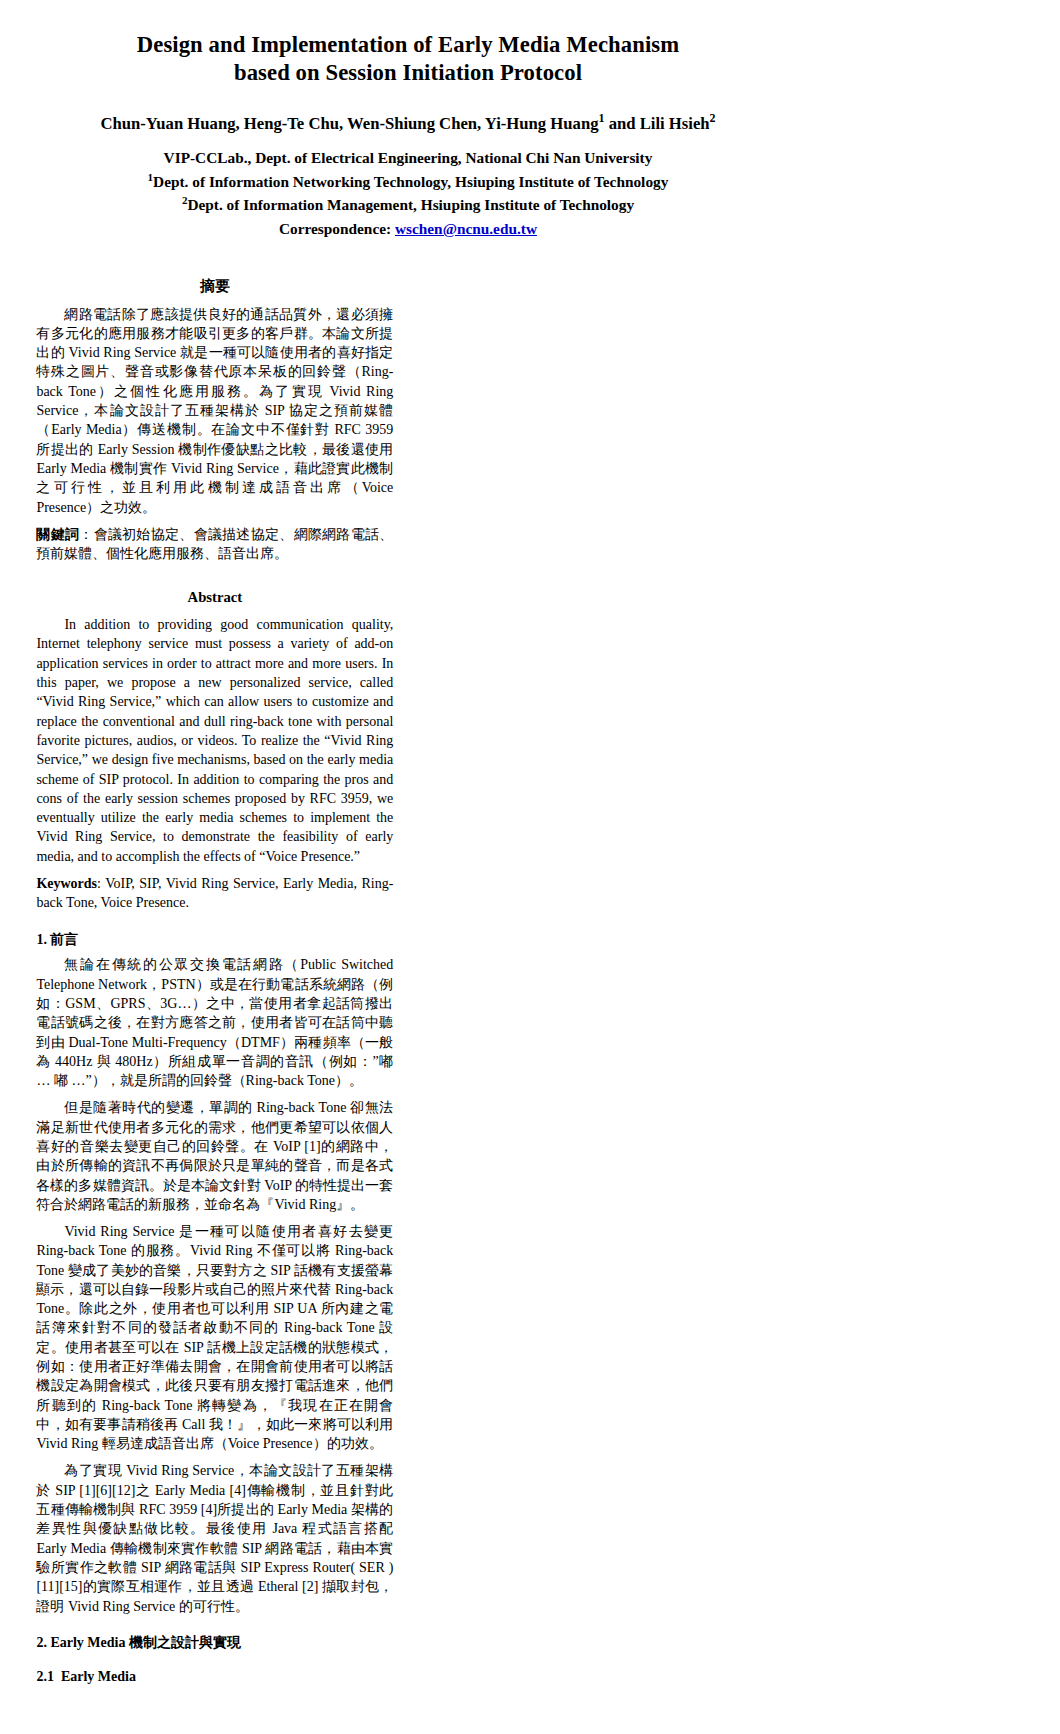Design and Implementation of Early Media Mechanism
based on Session Initiation Protocol
Chun-Yuan Huang, Heng-Te Chu, Wen-Shiung Chen, Yi-Hung Huang1 and Lili Hsieh2
VIP-CCLab., Dept. of Electrical Engineering, National Chi Nan University
1Dept. of Information Networking Technology, Hsiuping Institute of Technology
2Dept. of Information Management, Hsiuping Institute of Technology
Correspondence: wschen@ncnu.edu.tw
摘要
網路電話除了應該提供良好的通話品質外，還必須擁有多元化的應用服務才能吸引更多的客戶群。本論文所提出的 Vivid Ring Service 就是一種可以隨使用者的喜好指定特殊之圖片、聲音或影像替代原本呆板的回鈴聲（Ring-back Tone）之個性化應用服務。為了實現 Vivid Ring Service，本論文設計了五種架構於 SIP 協定之預前媒體（Early Media）傳送機制。在論文中不僅針對 RFC 3959 所提出的 Early Session 機制作優缺點之比較，最後還使用 Early Media 機制實作 Vivid Ring Service，藉此證實此機制之可行性，並且利用此機制達成語音出席（Voice Presence）之功效。
關鍵詞：會議初始協定、會議描述協定、網際網路電話、預前媒體、個性化應用服務、語音出席。
Abstract
In addition to providing good communication quality, Internet telephony service must possess a variety of add-on application services in order to attract more and more users. In this paper, we propose a new personalized service, called “Vivid Ring Service,” which can allow users to customize and replace the conventional and dull ring-back tone with personal favorite pictures, audios, or videos. To realize the “Vivid Ring Service,” we design five mechanisms, based on the early media scheme of SIP protocol. In addition to comparing the pros and cons of the early session schemes proposed by RFC 3959, we eventually utilize the early media schemes to implement the Vivid Ring Service, to demonstrate the feasibility of early media, and to accomplish the effects of “Voice Presence.”
Keywords: VoIP, SIP, Vivid Ring Service, Early Media, Ring-back Tone, Voice Presence.
1. 前言
無論在傳統的公眾交換電話網路（Public Switched Telephone Network，PSTN）或是在行動電話系統網路（例如：GSM、GPRS、3G…）之中，當使用者拿起話筒撥出電話號碼之後，在對方應答之前，使用者皆可在話筒中聽到由 Dual-Tone Multi-Frequency（DTMF）兩種頻率（一般為 440Hz 與 480Hz）所組成單一音調的音訊（例如：”嘟 … 嘟 …”），就是所謂的回鈴聲（Ring-back Tone）。
但是隨著時代的變遷，單調的 Ring-back Tone 卻無法滿足新世代使用者多元化的需求，他們更希望可以依個人喜好的音樂去變更自己的回鈴聲。在 VoIP [1]的網路中，由於所傳輸的資訊不再侷限於只是單純的聲音，而是各式各樣的多媒體資訊。於是本論文針對 VoIP 的特性提出一套符合於網路電話的新服務，並命名為『Vivid Ring』。
Vivid Ring Service 是一種可以隨使用者喜好去變更 Ring-back Tone 的服務。Vivid Ring 不僅可以將 Ring-back Tone 變成了美妙的音樂，只要對方之 SIP 話機有支援螢幕顯示，還可以自錄一段影片或自己的照片來代替 Ring-back Tone。除此之外，使用者也可以利用 SIP UA 所內建之電話簿來針對不同的發話者啟動不同的 Ring-back Tone 設定。使用者甚至可以在 SIP 話機上設定話機的狀態模式，例如：使用者正好準備去開會，在開會前使用者可以將話機設定為開會模式，此後只要有朋友撥打電話進來，他們所聽到的 Ring-back Tone 將轉變為，『我現在正在開會中，如有要事請稍後再 Call 我！』，如此一來將可以利用 Vivid Ring 輕易達成語音出席（Voice Presence）的功效。
為了實現 Vivid Ring Service，本論文設計了五種架構於 SIP [1][6][12]之 Early Media [4]傳輸機制，並且針對此五種傳輸機制與 RFC 3959 [4]所提出的 Early Media 架構的差異性與優缺點做比較。最後使用 Java 程式語言搭配 Early Media 傳輸機制來實作軟體 SIP 網路電話，藉由本實驗所實作之軟體 SIP 網路電話與 SIP Express Router( SER )[11][15]的實際互相運作，並且透過 Etheral [2] 擷取封包，證明 Vivid Ring Service 的可行性。
2. Early Media 機制之設計與實現
2.1 Early Media